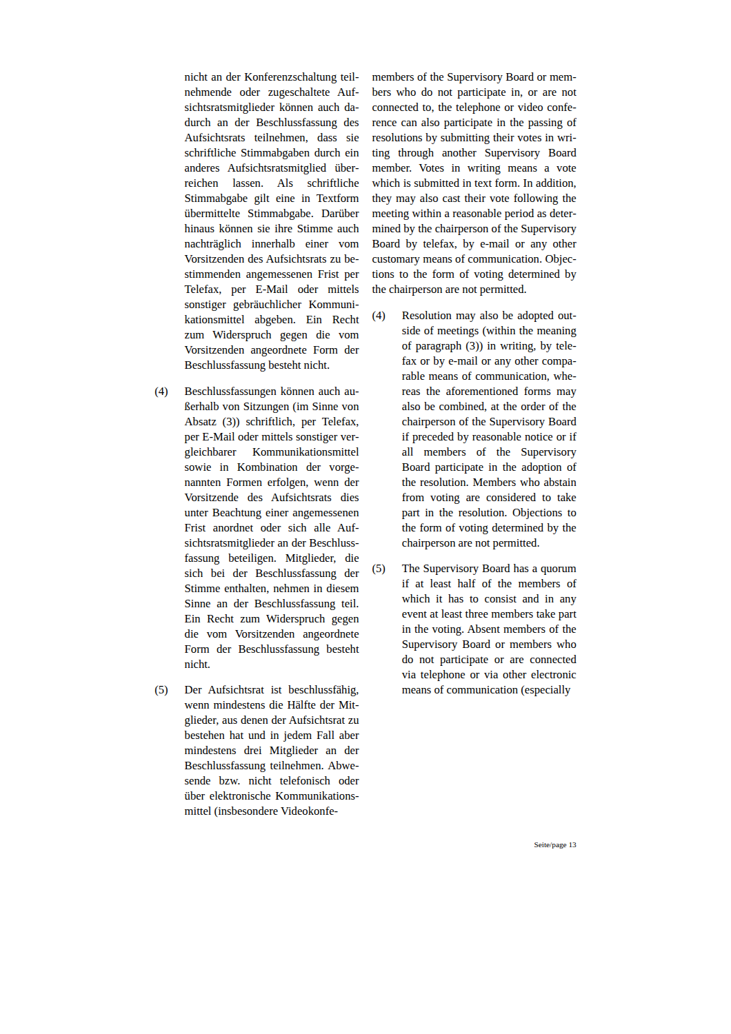| nicht an der Konferenzschaltung teilnehmende oder zugeschaltete Aufsichtsratsmitglieder können auch dadurch an der Beschlussfassung des Aufsichtsrats teilnehmen, dass sie schriftliche Stimmabgaben durch ein anderes Aufsichtsratsmitglied überreichen lassen. Als schriftliche Stimmabgabe gilt eine in Textform übermittelte Stimmabgabe. Darüber hinaus können sie ihre Stimme auch nachträglich innerhalb einer vom Vorsitzenden des Aufsichtsrats zu bestimmenden angemessenen Frist per Telefax, per E-Mail oder mittels sonstiger gebräuchlicher Kommunikationsmittel abgeben. Ein Recht zum Widerspruch gegen die vom Vorsitzenden angeordnete Form der Beschlussfassung besteht nicht. (4) Beschlussfassungen können auch außerhalb von Sitzungen (im Sinne von Absatz (3)) schriftlich, per Telefax, per E-Mail oder mittels sonstiger vergleichbarer Kommunikationsmittel sowie in Kombination der vorgenannten Formen erfolgen, wenn der Vorsitzende des Aufsichtsrats dies unter Beachtung einer angemessenen Frist anordnet oder sich alle Aufsichtsratsmitglieder an der Beschlussfassung beteiligen. Mitglieder, die sich bei der Beschlussfassung der Stimme enthalten, nehmen in diesem Sinne an der Beschlussfassung teil. Ein Recht zum Widerspruch gegen die vom Vorsitzenden angeordnete Form der Beschlussfassung besteht nicht. (5) Der Aufsichtsrat ist beschlussfähig, wenn mindestens die Hälfte der Mitglieder, aus denen der Aufsichtsrat zu bestehen hat und in jedem Fall aber mindestens drei Mitglieder an der Beschlussfassung teilnehmen. Abwesende bzw. nicht telefonisch oder über elektronische Kommunikationsmittel (insbesondere Videokonfe- | | members of the Supervisory Board or members who do not participate in, or are not connected to, the telephone or video conference can also participate in the passing of resolutions by submitting their votes in writing through another Supervisory Board member. Votes in writing means a vote which is submitted in text form. In addition, they may also cast their vote following the meeting within a reasonable period as determined by the chairperson of the Supervisory Board by telefax, by e-mail or any other customary means of communication. Objections to the form of voting determined by the chairperson are not permitted. (4) Resolution may also be adopted outside of meetings (within the meaning of paragraph (3)) in writing, by telefax or by e-mail or any other comparable means of communication, whereas the aforementioned forms may also be combined, at the order of the chairperson of the Supervisory Board if preceded by reasonable notice or if all members of the Supervisory Board participate in the adoption of the resolution. Members who abstain from voting are considered to take part in the resolution. Objections to the form of voting determined by the chairperson are not permitted. (5) The Supervisory Board has a quorum if at least half of the members of which it has to consist and in any event at least three members take part in the voting. Absent members of the Supervisory Board or members who do not participate or are connected via telephone or via other electronic means of communication (especially |
Seite/page 13